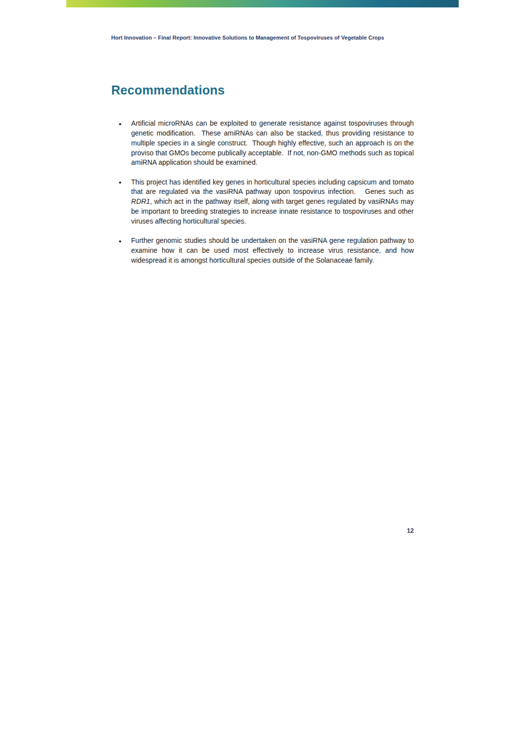Hort Innovation – Final Report: Innovative Solutions to Management of Tospoviruses of Vegetable Crops
Recommendations
Artificial microRNAs can be exploited to generate resistance against tospoviruses through genetic modification. These amiRNAs can also be stacked, thus providing resistance to multiple species in a single construct. Though highly effective, such an approach is on the proviso that GMOs become publically acceptable. If not, non-GMO methods such as topical amiRNA application should be examined.
This project has identified key genes in horticultural species including capsicum and tomato that are regulated via the vasiRNA pathway upon tospovirus infection. Genes such as RDR1, which act in the pathway itself, along with target genes regulated by vasiRNAs may be important to breeding strategies to increase innate resistance to tospoviruses and other viruses affecting horticultural species.
Further genomic studies should be undertaken on the vasiRNA gene regulation pathway to examine how it can be used most effectively to increase virus resistance, and how widespread it is amongst horticultural species outside of the Solanaceae family.
12